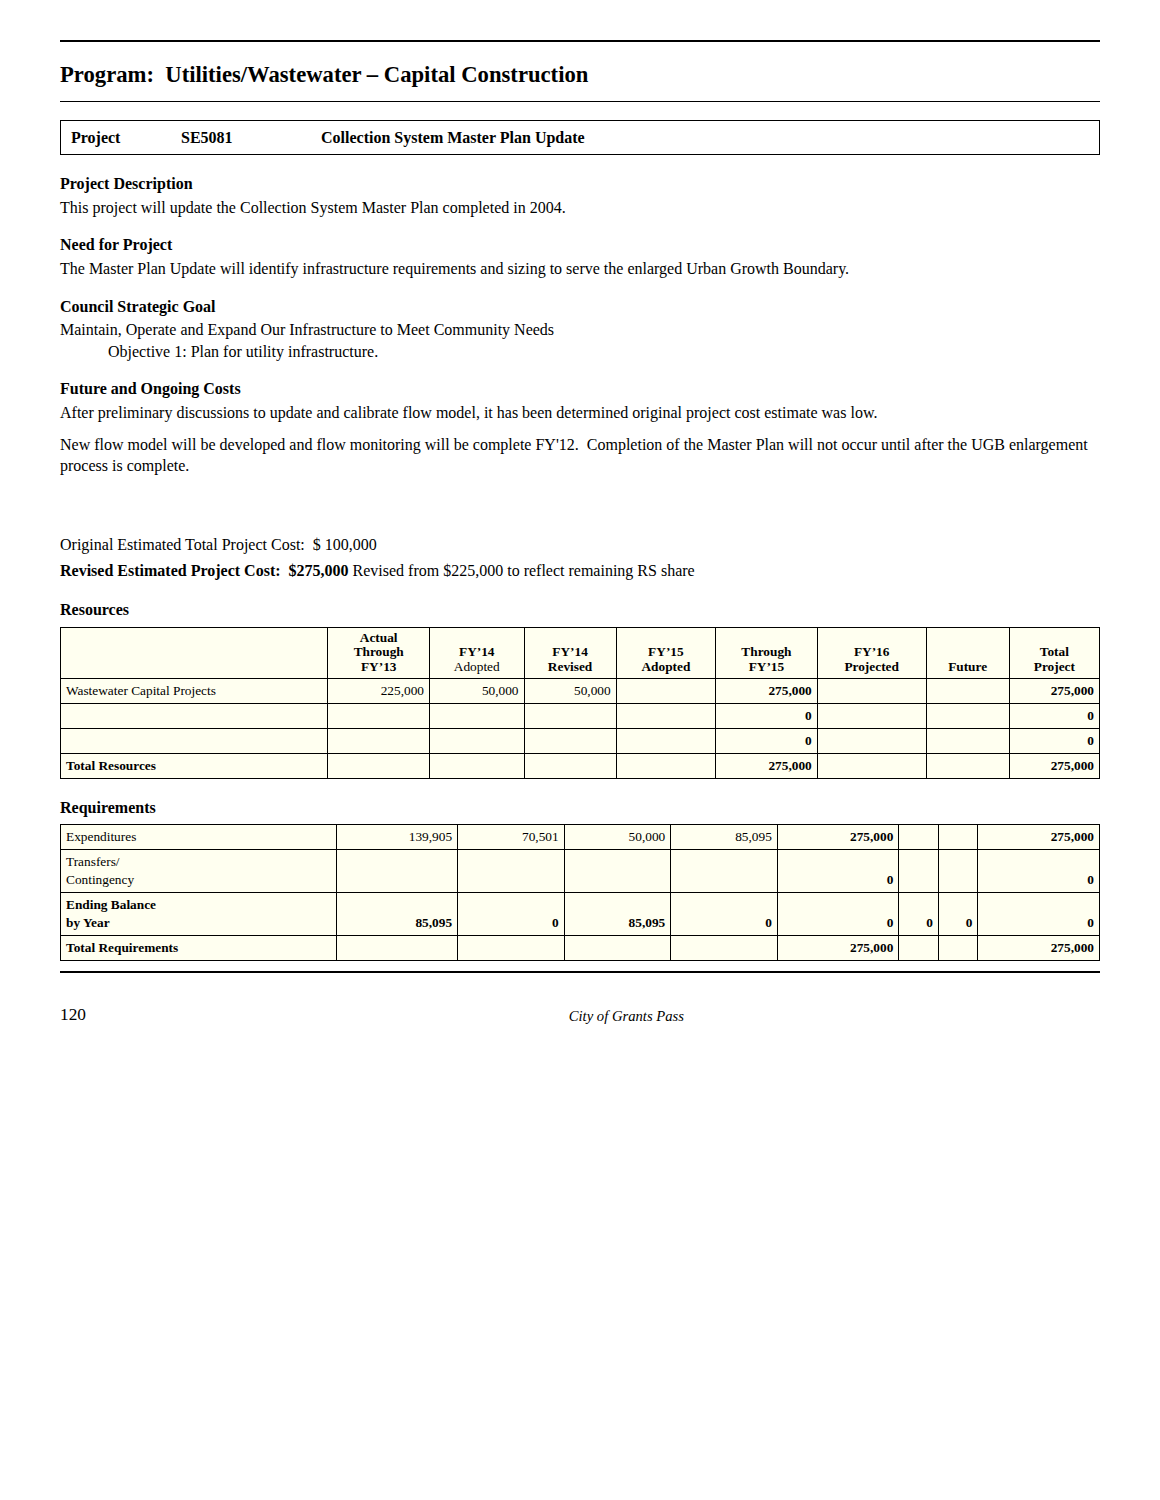Program: Utilities/Wastewater – Capital Construction
Project SE5081 Collection System Master Plan Update
Project Description
This project will update the Collection System Master Plan completed in 2004.
Need for Project
The Master Plan Update will identify infrastructure requirements and sizing to serve the enlarged Urban Growth Boundary.
Council Strategic Goal
Maintain, Operate and Expand Our Infrastructure to Meet Community Needs
Objective 1: Plan for utility infrastructure.
Future and Ongoing Costs
After preliminary discussions to update and calibrate flow model, it has been determined original project cost estimate was low.
New flow model will be developed and flow monitoring will be complete FY'12. Completion of the Master Plan will not occur until after the UGB enlargement process is complete.
Original Estimated Total Project Cost: $ 100,000
Revised Estimated Project Cost: $275,000 Revised from $225,000 to reflect remaining RS share
Resources
| | Actual Through FY’13 | FY’14 Adopted | FY’14 Revised | FY’15 Adopted | Through FY’15 | FY’16 Projected | Future | Total Project |
| --- | --- | --- | --- | --- | --- | --- | --- | --- |
| Wastewater Capital Projects | 225,000 | 50,000 | 50,000 | | 275,000 | | | 275,000 |
| | | | | | 0 | | | 0 |
| | | | | | 0 | | | 0 |
| Total Resources | | | | | 275,000 | | | 275,000 |
Requirements
| Expenditures | 139,905 | 70,501 | 50,000 | 85,095 | 275,000 | | | 275,000 |
| Transfers/ Contingency | | | | | 0 | | | 0 |
| Ending Balance by Year | 85,095 | 0 | 85,095 | 0 | 0 | 0 | 0 | 0 |
| Total Requirements | | | | | 275,000 | | | 275,000 |
120 City of Grants Pass